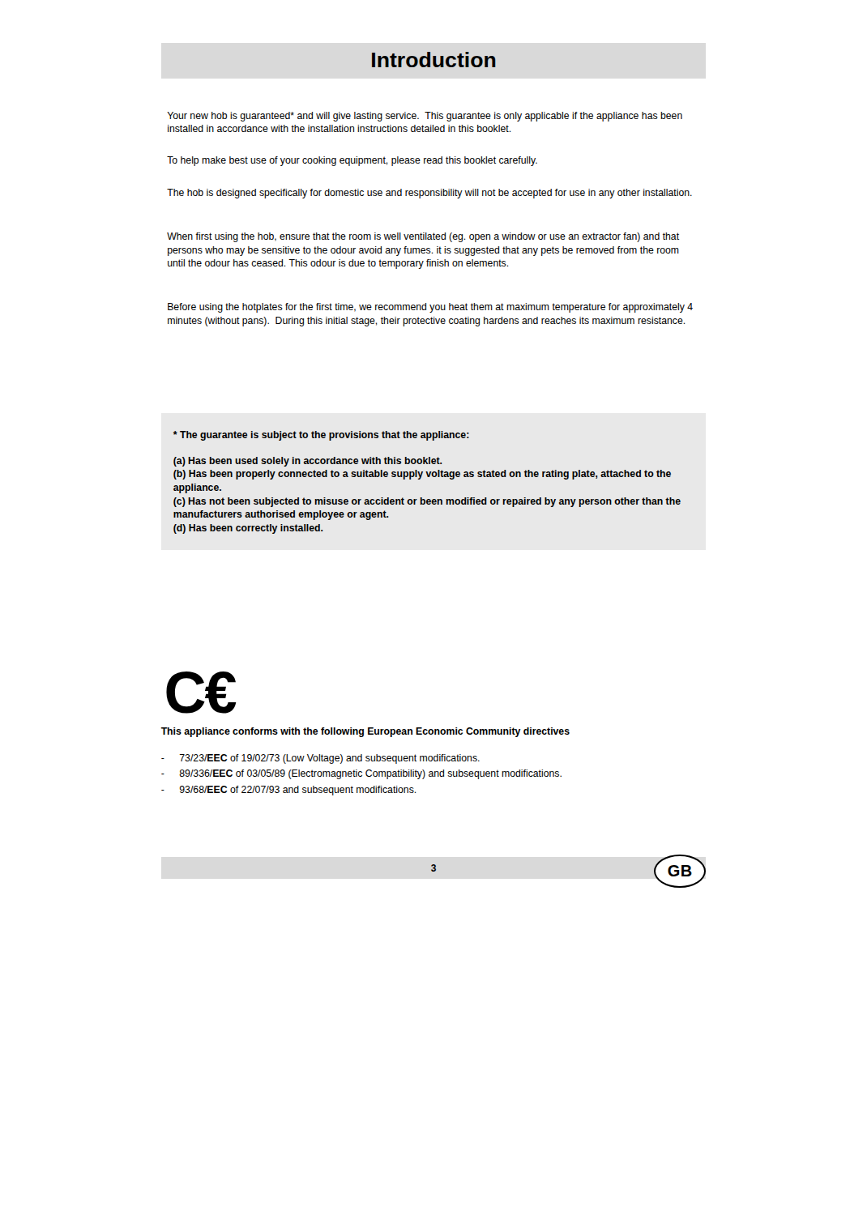Introduction
Your new hob is guaranteed* and will give lasting service. This guarantee is only applicable if the appliance has been installed in accordance with the installation instructions detailed in this booklet.
To help make best use of your cooking equipment, please read this booklet carefully.
The hob is designed specifically for domestic use and responsibility will not be accepted for use in any other installation.
When first using the hob, ensure that the room is well ventilated (eg. open a window or use an extractor fan) and that persons who may be sensitive to the odour avoid any fumes. it is suggested that any pets be removed from the room until the odour has ceased. This odour is due to temporary finish on elements.
Before using the hotplates for the first time, we recommend you heat them at maximum temperature for approximately 4 minutes (without pans). During this initial stage, their protective coating hardens and reaches its maximum resistance.
* The guarantee is subject to the provisions that the appliance:
(a) Has been used solely in accordance with this booklet.
(b) Has been properly connected to a suitable supply voltage as stated on the rating plate, attached to the appliance.
(c) Has not been subjected to misuse or accident or been modified or repaired by any person other than the manufacturers authorised employee or agent.
(d) Has been correctly installed.
C€
This appliance conforms with the following European Economic Community directives
-73/23/EEC of 19/02/73 (Low Voltage) and subsequent modifications.
-89/336/EEC of 03/05/89 (Electromagnetic Compatibility) and subsequent modifications.
-93/68/EEC of 22/07/93 and subsequent modifications.
3
GB